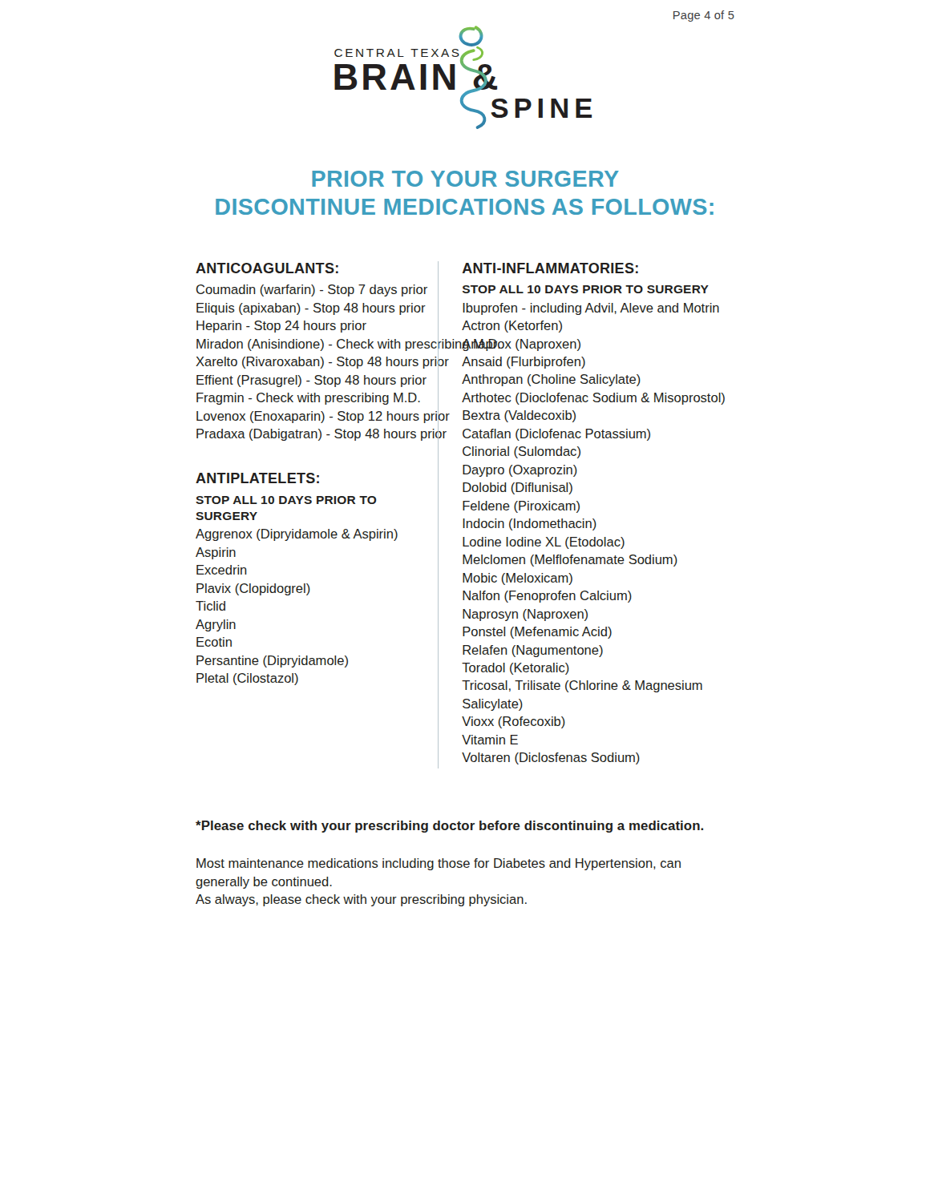Page 4 of 5
CENTRAL TEXAS
BRAIN &
SPINE
Prior to Your Surgery
Discontinue Medications as Follows:
Anticoagulants:
Coumadin (warfarin) - Stop 7 days prior
Eliquis (apixaban) - Stop 48 hours prior
Heparin - Stop 24 hours prior
Miradon (Anisindione) - Check with prescribing M.D.
Xarelto (Rivaroxaban) - Stop 48 hours prior
Effient (Prasugrel) - Stop 48 hours prior
Fragmin - Check with prescribing M.D.
Lovenox (Enoxaparin) - Stop 12 hours prior
Pradaxa (Dabigatran) - Stop 48 hours prior
Antiplatelets:
Stop all 10 days prior to surgery
Aggrenox (Dipryidamole & Aspirin)
Aspirin
Excedrin
Plavix (Clopidogrel)
Ticlid
Agrylin
Ecotin
Persantine (Dipryidamole)
Pletal (Cilostazol)
Anti-Inflammatories:
Stop all 10 days prior to surgery
Ibuprofen - including Advil, Aleve and Motrin
Actron (Ketorfen)
Anaprox (Naproxen)
Ansaid (Flurbiprofen)
Anthropan (Choline Salicylate)
Arthotec (Dioclofenac Sodium & Misoprostol)
Bextra (Valdecoxib)
Cataflan (Diclofenac Potassium)
Clinorial (Sulomdac)
Daypro (Oxaprozin)
Dolobid (Diflunisal)
Feldene (Piroxicam)
Indocin (Indomethacin)
Lodine Iodine XL (Etodolac)
Melclomen (Melflofenamate Sodium)
Mobic (Meloxicam)
Nalfon (Fenoprofen Calcium)
Naprosyn (Naproxen)
Ponstel (Mefenamic Acid)
Relafen (Nagumentone)
Toradol (Ketoralic)
Tricosal, Trilisate (Chlorine & Magnesium Salicylate)
Vioxx (Rofecoxib)
Vitamin E
Voltaren (Diclosfenas Sodium)
*Please check with your prescribing doctor before discontinuing a medication.
Most maintenance medications including those for Diabetes and Hypertension, can generally be continued.
As always, please check with your prescribing physician.